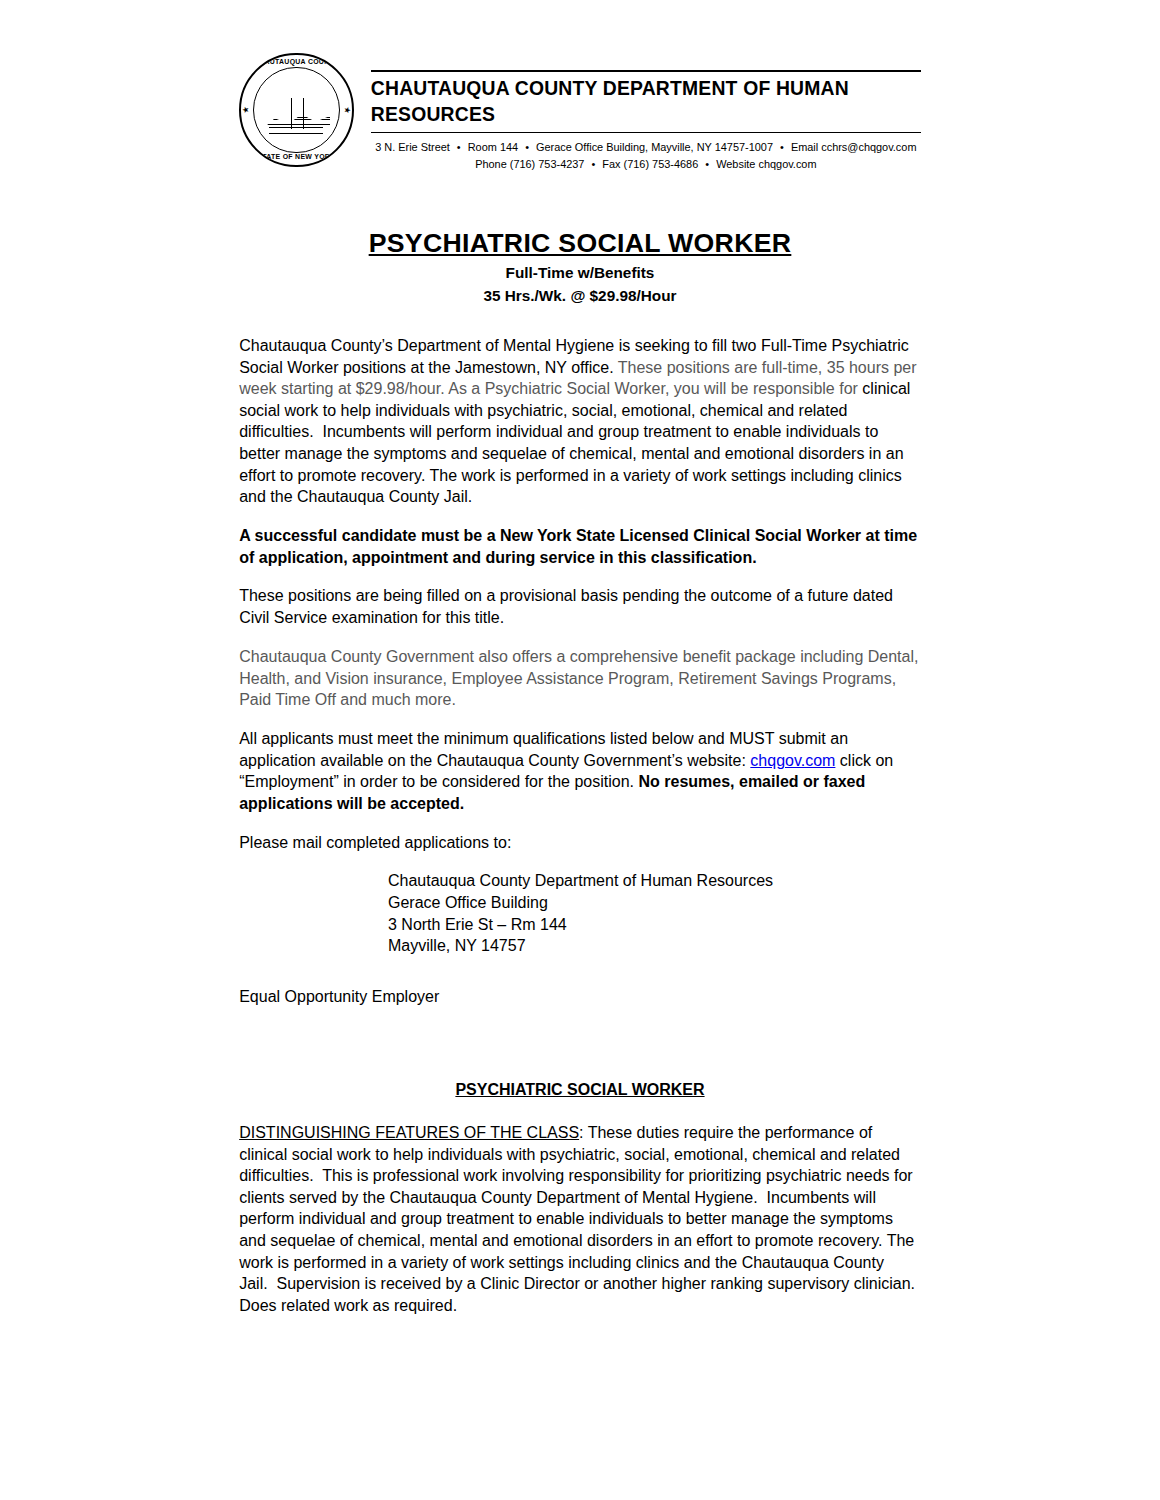CHAUTAUQUA COUNTY STATE OF NEW YORK ★ ★
CHAUTAUQUA COUNTY DEPARTMENT OF HUMAN RESOURCES
3 N. Erie Street • Room 144 • Gerace Office Building, Mayville, NY 14757-1007 • Email cchrs@chqgov.com Phone (716) 753-4237 • Fax (716) 753-4686 • Website chqgov.com
PSYCHIATRIC SOCIAL WORKER
Full-Time w/Benefits
35 Hrs./Wk. @ $29.98/Hour
Chautauqua County’s Department of Mental Hygiene is seeking to fill two Full-Time Psychiatric Social Worker positions at the Jamestown, NY office. These positions are full-time, 35 hours per week starting at $29.98/hour. As a Psychiatric Social Worker, you will be responsible for clinical social work to help individuals with psychiatric, social, emotional, chemical and related difficulties. Incumbents will perform individual and group treatment to enable individuals to better manage the symptoms and sequelae of chemical, mental and emotional disorders in an effort to promote recovery. The work is performed in a variety of work settings including clinics and the Chautauqua County Jail.
A successful candidate must be a New York State Licensed Clinical Social Worker at time of application, appointment and during service in this classification.
These positions are being filled on a provisional basis pending the outcome of a future dated Civil Service examination for this title.
Chautauqua County Government also offers a comprehensive benefit package including Dental, Health, and Vision insurance, Employee Assistance Program, Retirement Savings Programs, Paid Time Off and much more.
All applicants must meet the minimum qualifications listed below and MUST submit an application available on the Chautauqua County Government’s website: chqgov.com click on “Employment” in order to be considered for the position. No resumes, emailed or faxed applications will be accepted.
Please mail completed applications to:
Chautauqua County Department of Human Resources
Gerace Office Building
3 North Erie St – Rm 144
Mayville, NY 14757
Equal Opportunity Employer
PSYCHIATRIC SOCIAL WORKER
DISTINGUISHING FEATURES OF THE CLASS: These duties require the performance of clinical social work to help individuals with psychiatric, social, emotional, chemical and related difficulties. This is professional work involving responsibility for prioritizing psychiatric needs for clients served by the Chautauqua County Department of Mental Hygiene. Incumbents will perform individual and group treatment to enable individuals to better manage the symptoms and sequelae of chemical, mental and emotional disorders in an effort to promote recovery. The work is performed in a variety of work settings including clinics and the Chautauqua County Jail. Supervision is received by a Clinic Director or another higher ranking supervisory clinician. Does related work as required.